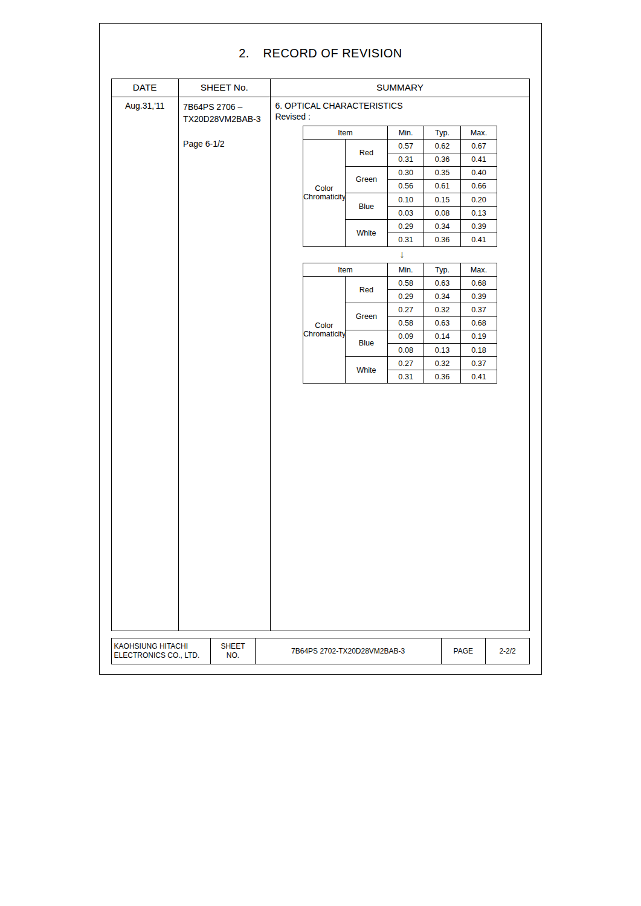2. RECORD OF REVISION
| DATE | SHEET No. | SUMMARY |
| --- | --- | --- |
| Aug.31,'11 | 7B64PS 2706 – TX20D28VM2BAB-3 Page 6-1/2 | 6. OPTICAL CHARACTERISTICS Revised : / Item / Min. / Typ. / Max. / / --- / --- / --- / --- / / Color Chromaticity / Red / 0.57 / 0.62 / 0.67 / / 0.31 / 0.36 / 0.41 / / Green / 0.30 / 0.35 / 0.40 / / 0.56 / 0.61 / 0.66 / / Blue / 0.10 / 0.15 / 0.20 / / 0.03 / 0.08 / 0.13 / / White / 0.29 / 0.34 / 0.39 / / 0.31 / 0.36 / 0.41 / ↓ / Item / Min. / Typ. / Max. / / --- / --- / --- / --- / / Color Chromaticity / Red / 0.58 / 0.63 / 0.68 / / 0.29 / 0.34 / 0.39 / / Green / 0.27 / 0.32 / 0.37 / / 0.58 / 0.63 / 0.68 / / Blue / 0.09 / 0.14 / 0.19 / / 0.08 / 0.13 / 0.18 / / White / 0.27 / 0.32 / 0.37 / / 0.31 / 0.36 / 0.41 / |
| KAOHSIUNG HITACHI ELECTRONICS CO., LTD. | SHEET NO. | 7B64PS 2702-TX20D28VM2BAB-3 | PAGE | 2-2/2 |